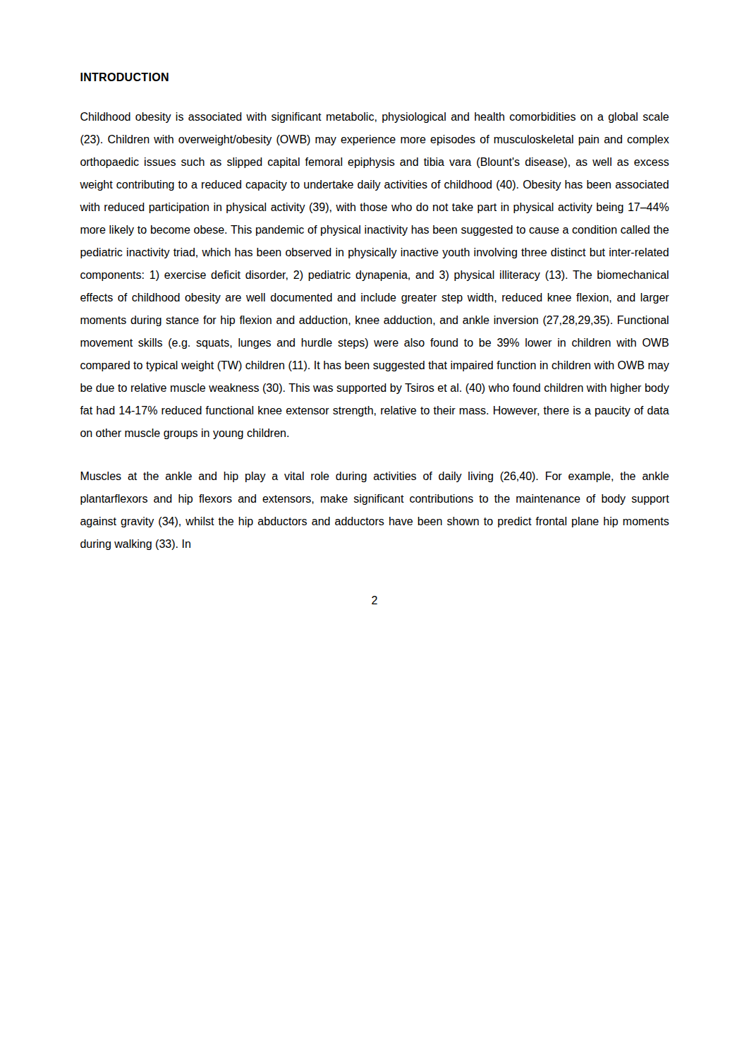Introduction
Childhood obesity is associated with significant metabolic, physiological and health comorbidities on a global scale (23). Children with overweight/obesity (OWB) may experience more episodes of musculoskeletal pain and complex orthopaedic issues such as slipped capital femoral epiphysis and tibia vara (Blount's disease), as well as excess weight contributing to a reduced capacity to undertake daily activities of childhood (40). Obesity has been associated with reduced participation in physical activity (39), with those who do not take part in physical activity being 17–44% more likely to become obese. This pandemic of physical inactivity has been suggested to cause a condition called the pediatric inactivity triad, which has been observed in physically inactive youth involving three distinct but inter-related components: 1) exercise deficit disorder, 2) pediatric dynapenia, and 3) physical illiteracy (13). The biomechanical effects of childhood obesity are well documented and include greater step width, reduced knee flexion, and larger moments during stance for hip flexion and adduction, knee adduction, and ankle inversion (27,28,29,35). Functional movement skills (e.g. squats, lunges and hurdle steps) were also found to be 39% lower in children with OWB compared to typical weight (TW) children (11). It has been suggested that impaired function in children with OWB may be due to relative muscle weakness (30). This was supported by Tsiros et al. (40) who found children with higher body fat had 14-17% reduced functional knee extensor strength, relative to their mass. However, there is a paucity of data on other muscle groups in young children.
Muscles at the ankle and hip play a vital role during activities of daily living (26,40). For example, the ankle plantarflexors and hip flexors and extensors, make significant contributions to the maintenance of body support against gravity (34), whilst the hip abductors and adductors have been shown to predict frontal plane hip moments during walking (33). In
2